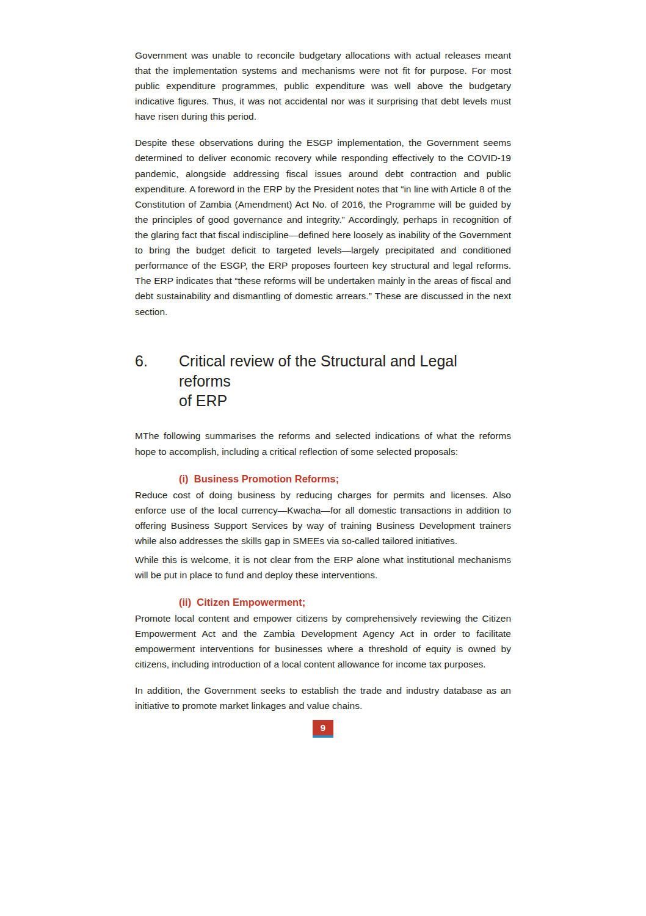Government was unable to reconcile budgetary allocations with actual releases meant that the implementation systems and mechanisms were not fit for purpose. For most public expenditure programmes, public expenditure was well above the budgetary indicative figures. Thus, it was not accidental nor was it surprising that debt levels must have risen during this period.
Despite these observations during the ESGP implementation, the Government seems determined to deliver economic recovery while responding effectively to the COVID-19 pandemic, alongside addressing fiscal issues around debt contraction and public expenditure. A foreword in the ERP by the President notes that “in line with Article 8 of the Constitution of Zambia (Amendment) Act No. of 2016, the Programme will be guided by the principles of good governance and integrity.” Accordingly, perhaps in recognition of the glaring fact that fiscal indiscipline—defined here loosely as inability of the Government to bring the budget deficit to targeted levels—largely precipitated and conditioned performance of the ESGP, the ERP proposes fourteen key structural and legal reforms. The ERP indicates that “these reforms will be undertaken mainly in the areas of fiscal and debt sustainability and dismantling of domestic arrears.” These are discussed in the next section.
6. Critical review of the Structural and Legal reforms
of ERP
MThe following summarises the reforms and selected indications of what the reforms hope to accomplish, including a critical reflection of some selected proposals:
(i) Business Promotion Reforms;
Reduce cost of doing business by reducing charges for permits and licenses. Also enforce use of the local currency—Kwacha—for all domestic transactions in addition to offering Business Support Services by way of training Business Development trainers while also addresses the skills gap in SMEEs via so-called tailored initiatives.
While this is welcome, it is not clear from the ERP alone what institutional mechanisms will be put in place to fund and deploy these interventions.
(ii) Citizen Empowerment;
Promote local content and empower citizens by comprehensively reviewing the Citizen Empowerment Act and the Zambia Development Agency Act in order to facilitate empowerment interventions for businesses where a threshold of equity is owned by citizens, including introduction of a local content allowance for income tax purposes.
In addition, the Government seeks to establish the trade and industry database as an initiative to promote market linkages and value chains.
9